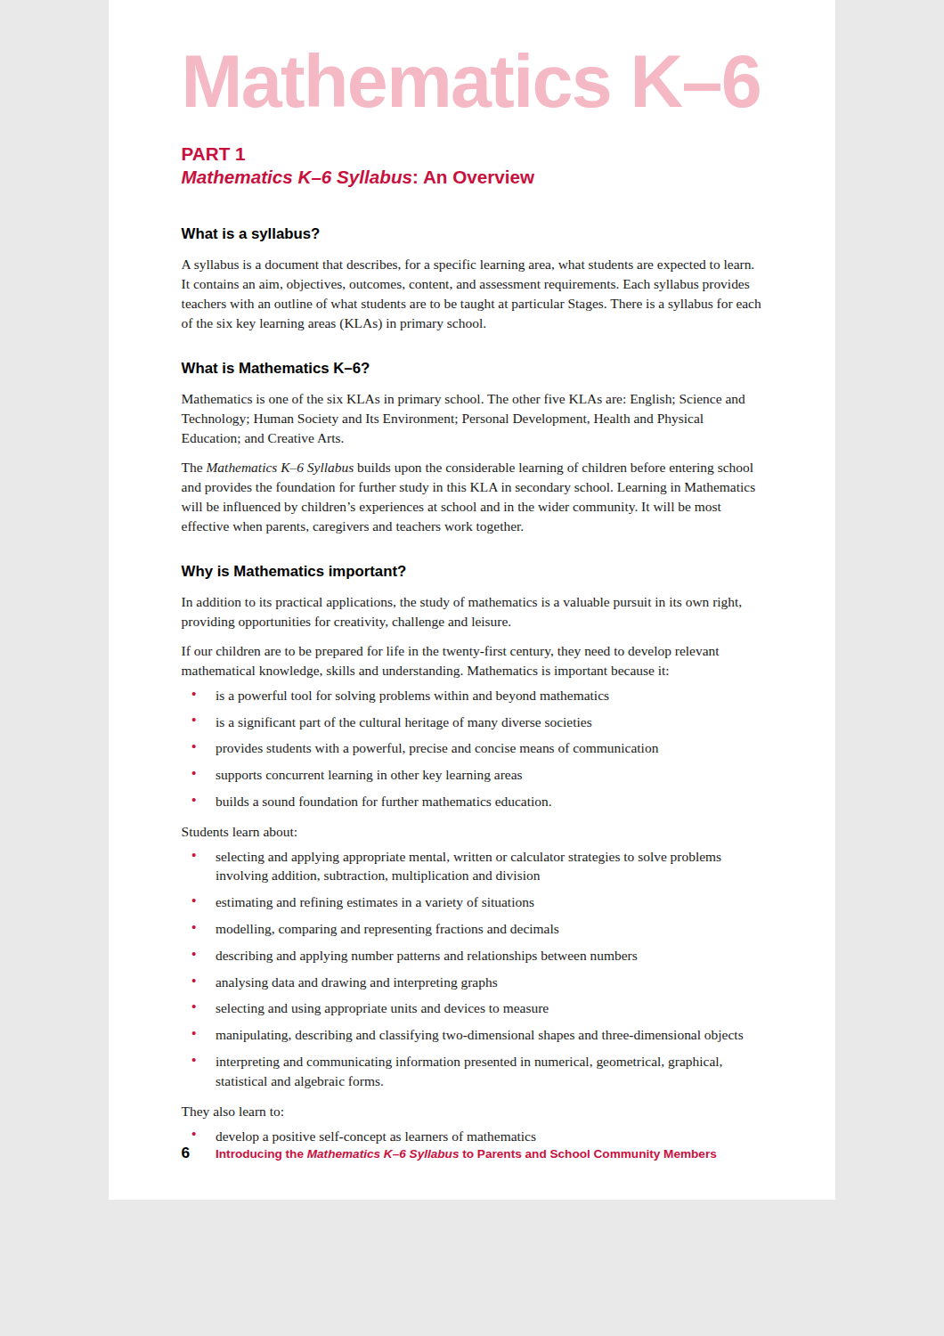Mathematics K–6
PART 1
Mathematics K–6 Syllabus: An Overview
What is a syllabus?
A syllabus is a document that describes, for a specific learning area, what students are expected to learn. It contains an aim, objectives, outcomes, content, and assessment requirements. Each syllabus provides teachers with an outline of what students are to be taught at particular Stages. There is a syllabus for each of the six key learning areas (KLAs) in primary school.
What is Mathematics K–6?
Mathematics is one of the six KLAs in primary school. The other five KLAs are: English; Science and Technology; Human Society and Its Environment; Personal Development, Health and Physical Education; and Creative Arts.
The Mathematics K–6 Syllabus builds upon the considerable learning of children before entering school and provides the foundation for further study in this KLA in secondary school. Learning in Mathematics will be influenced by children’s experiences at school and in the wider community. It will be most effective when parents, caregivers and teachers work together.
Why is Mathematics important?
In addition to its practical applications, the study of mathematics is a valuable pursuit in its own right, providing opportunities for creativity, challenge and leisure.
If our children are to be prepared for life in the twenty-first century, they need to develop relevant mathematical knowledge, skills and understanding. Mathematics is important because it:
is a powerful tool for solving problems within and beyond mathematics
is a significant part of the cultural heritage of many diverse societies
provides students with a powerful, precise and concise means of communication
supports concurrent learning in other key learning areas
builds a sound foundation for further mathematics education.
Students learn about:
selecting and applying appropriate mental, written or calculator strategies to solve problems involving addition, subtraction, multiplication and division
estimating and refining estimates in a variety of situations
modelling, comparing and representing fractions and decimals
describing and applying number patterns and relationships between numbers
analysing data and drawing and interpreting graphs
selecting and using appropriate units and devices to measure
manipulating, describing and classifying two-dimensional shapes and three-dimensional objects
interpreting and communicating information presented in numerical, geometrical, graphical, statistical and algebraic forms.
They also learn to:
develop a positive self-concept as learners of mathematics
6 Introducing the Mathematics K–6 Syllabus to Parents and School Community Members